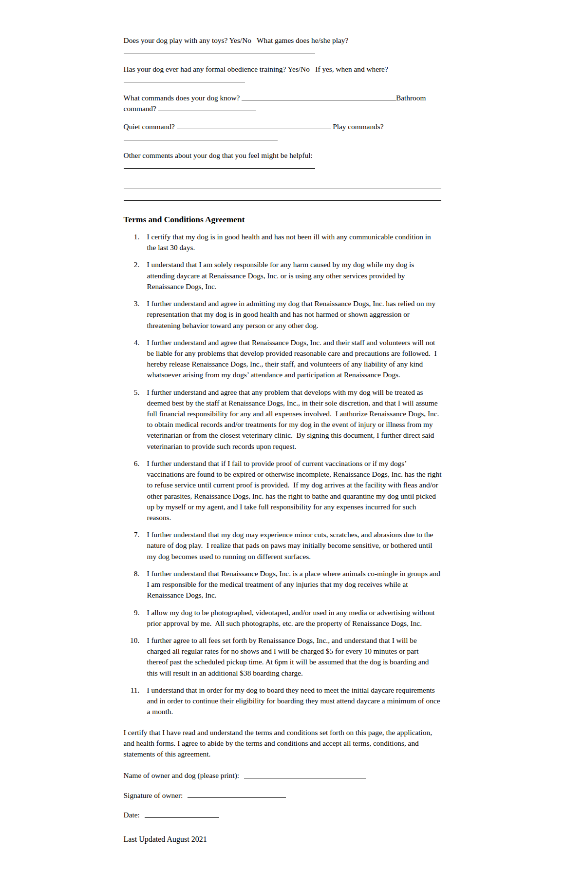Does your dog play with any toys? Yes/No What games does he/she play?
Has your dog ever had any formal obedience training? Yes/No If yes, when and where?
What commands does your dog know? Bathroom command?
Quiet command? Play commands?
Other comments about your dog that you feel might be helpful:
Terms and Conditions Agreement
I certify that my dog is in good health and has not been ill with any communicable condition in the last 30 days.
I understand that I am solely responsible for any harm caused by my dog while my dog is attending daycare at Renaissance Dogs, Inc. or is using any other services provided by Renaissance Dogs, Inc.
I further understand and agree in admitting my dog that Renaissance Dogs, Inc. has relied on my representation that my dog is in good health and has not harmed or shown aggression or threatening behavior toward any person or any other dog.
I further understand and agree that Renaissance Dogs, Inc. and their staff and volunteers will not be liable for any problems that develop provided reasonable care and precautions are followed. I hereby release Renaissance Dogs, Inc., their staff, and volunteers of any liability of any kind whatsoever arising from my dogs’ attendance and participation at Renaissance Dogs.
I further understand and agree that any problem that develops with my dog will be treated as deemed best by the staff at Renaissance Dogs, Inc., in their sole discretion, and that I will assume full financial responsibility for any and all expenses involved. I authorize Renaissance Dogs, Inc. to obtain medical records and/or treatments for my dog in the event of injury or illness from my veterinarian or from the closest veterinary clinic. By signing this document, I further direct said veterinarian to provide such records upon request.
I further understand that if I fail to provide proof of current vaccinations or if my dogs’ vaccinations are found to be expired or otherwise incomplete, Renaissance Dogs, Inc. has the right to refuse service until current proof is provided. If my dog arrives at the facility with fleas and/or other parasites, Renaissance Dogs, Inc. has the right to bathe and quarantine my dog until picked up by myself or my agent, and I take full responsibility for any expenses incurred for such reasons.
I further understand that my dog may experience minor cuts, scratches, and abrasions due to the nature of dog play. I realize that pads on paws may initially become sensitive, or bothered until my dog becomes used to running on different surfaces.
I further understand that Renaissance Dogs, Inc. is a place where animals co-mingle in groups and I am responsible for the medical treatment of any injuries that my dog receives while at Renaissance Dogs, Inc.
I allow my dog to be photographed, videotaped, and/or used in any media or advertising without prior approval by me. All such photographs, etc. are the property of Renaissance Dogs, Inc.
I further agree to all fees set forth by Renaissance Dogs, Inc., and understand that I will be charged all regular rates for no shows and I will be charged $5 for every 10 minutes or part thereof past the scheduled pickup time. At 6pm it will be assumed that the dog is boarding and this will result in an additional $38 boarding charge.
I understand that in order for my dog to board they need to meet the initial daycare requirements and in order to continue their eligibility for boarding they must attend daycare a minimum of once a month.
I certify that I have read and understand the terms and conditions set forth on this page, the application, and health forms. I agree to abide by the terms and conditions and accept all terms, conditions, and statements of this agreement.
Name of owner and dog (please print):
Signature of owner:
Date:
Last Updated August 2021